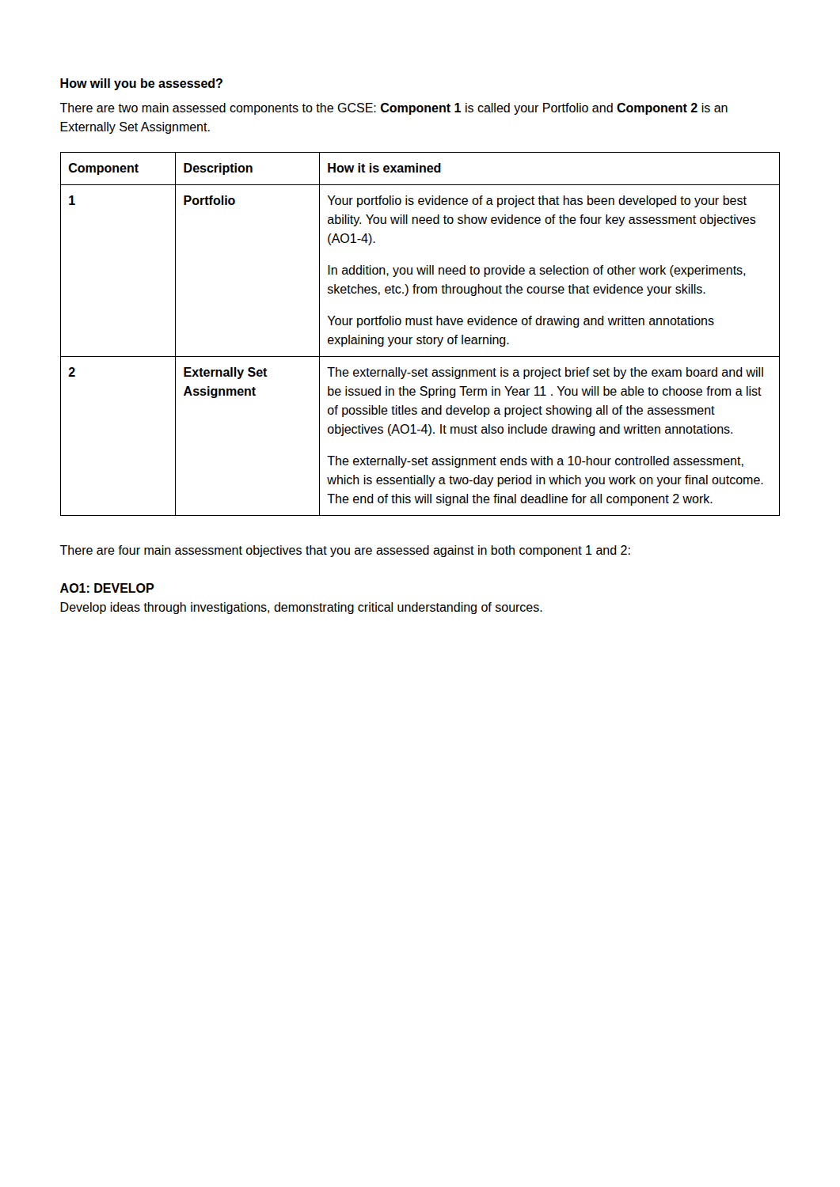How will you be assessed?
There are two main assessed components to the GCSE: Component 1 is called your Portfolio and Component 2 is an Externally Set Assignment.
| Component | Description | How it is examined |
| --- | --- | --- |
| 1 | Portfolio | Your portfolio is evidence of a project that has been developed to your best ability. You will need to show evidence of the four key assessment objectives (AO1-4). In addition, you will need to provide a selection of other work (experiments, sketches, etc.) from throughout the course that evidence your skills. Your portfolio must have evidence of drawing and written annotations explaining your story of learning. |
| 2 | Externally Set Assignment | The externally-set assignment is a project brief set by the exam board and will be issued in the Spring Term in Year 11 . You will be able to choose from a list of possible titles and develop a project showing all of the assessment objectives (AO1-4). It must also include drawing and written annotations. The externally-set assignment ends with a 10-hour controlled assessment, which is essentially a two-day period in which you work on your final outcome. The end of this will signal the final deadline for all component 2 work. |
There are four main assessment objectives that you are assessed against in both component 1 and 2:
AO1: DEVELOP
Develop ideas through investigations, demonstrating critical understanding of sources.